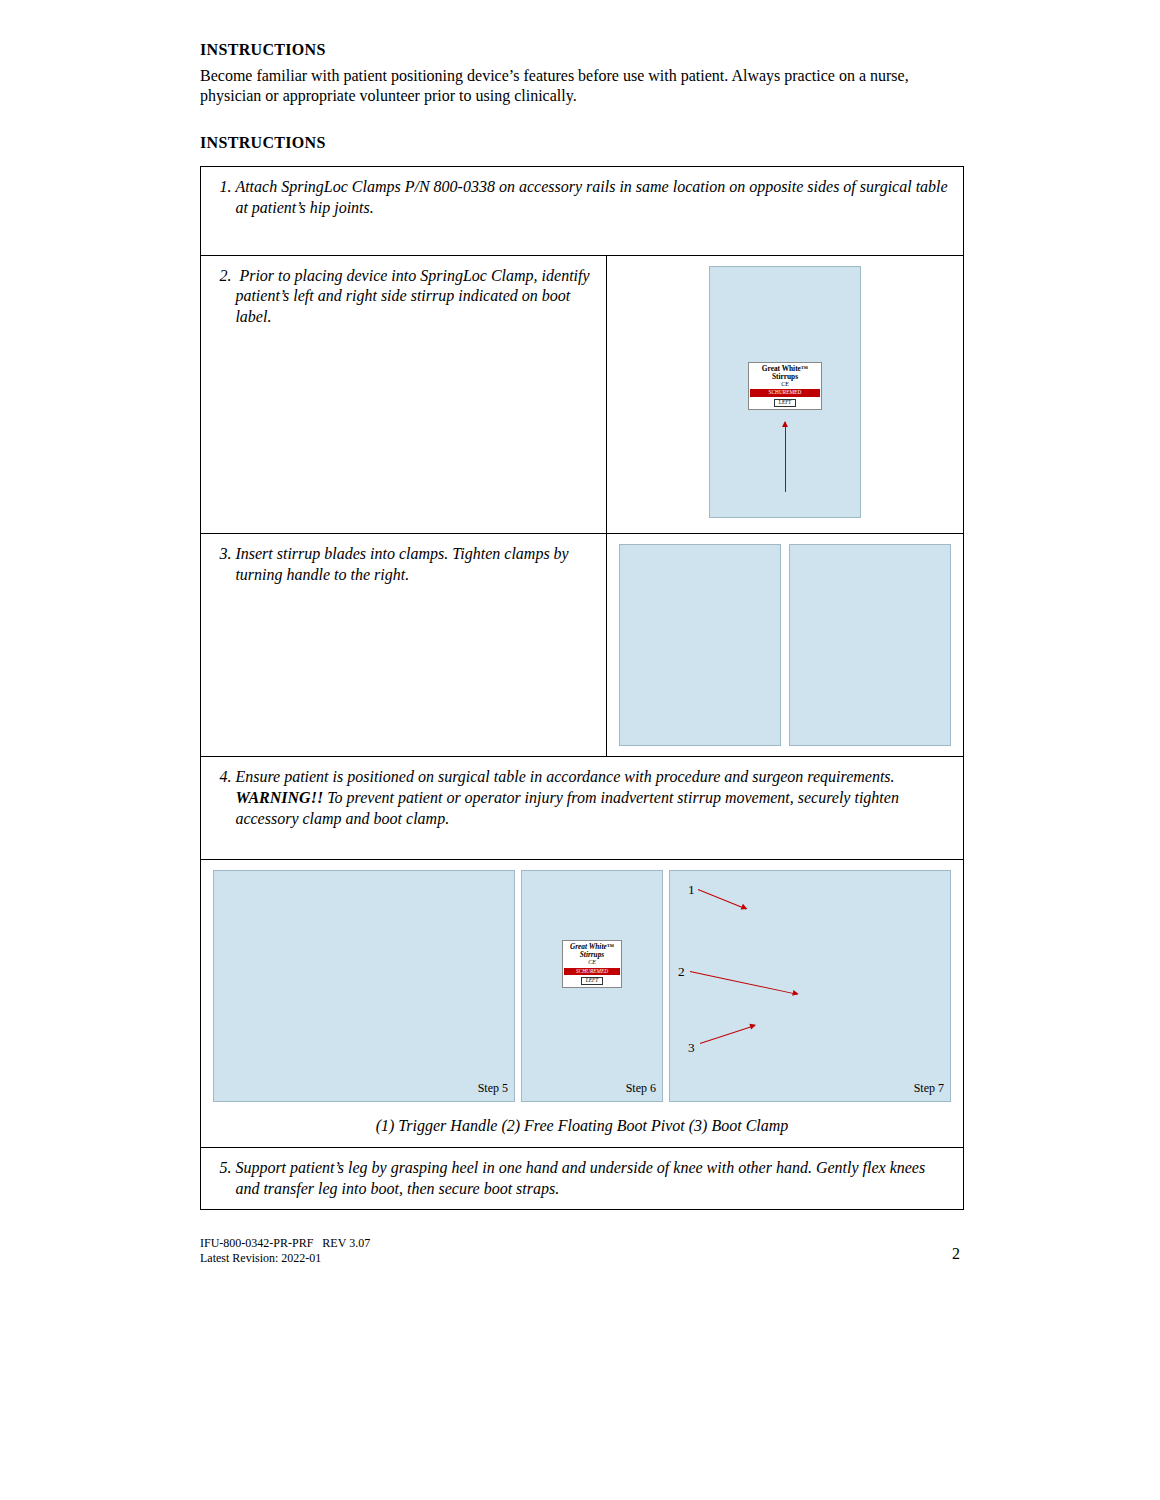INSTRUCTIONS
Become familiar with patient positioning device’s features before use with patient. Always practice on a nurse, physician or appropriate volunteer prior to using clinically.
INSTRUCTIONS
| Attach SpringLoc Clamps P/N 800-0338 on accessory rails in same location on opposite sides of surgical table at patient’s hip joints. |
| Prior to placing device into SpringLoc Clamp, identify patient’s left and right side stirrup indicated on boot label. | Great White™ Stirrups CE SCHUREMED LEFT |
| Insert stirrup blades into clamps. Tighten clamps by turning handle to the right. | |
| Ensure patient is positioned on surgical table in accordance with procedure and surgeon requirements. WARNING!! To prevent patient or operator injury from inadvertent stirrup movement, securely tighten accessory clamp and boot clamp. |
| Step 5 Step 6 Great White™ Stirrups CE SCHUREMED LEFT Step 7 1 2 3 (1) Trigger Handle (2) Free Floating Boot Pivot (3) Boot Clamp |
| Support patient’s leg by grasping heel in one hand and underside of knee with other hand. Gently flex knees and transfer leg into boot, then secure boot straps. |
IFU-800-0342-PR-PRF REV 3.07
Latest Revision: 2022-01
2